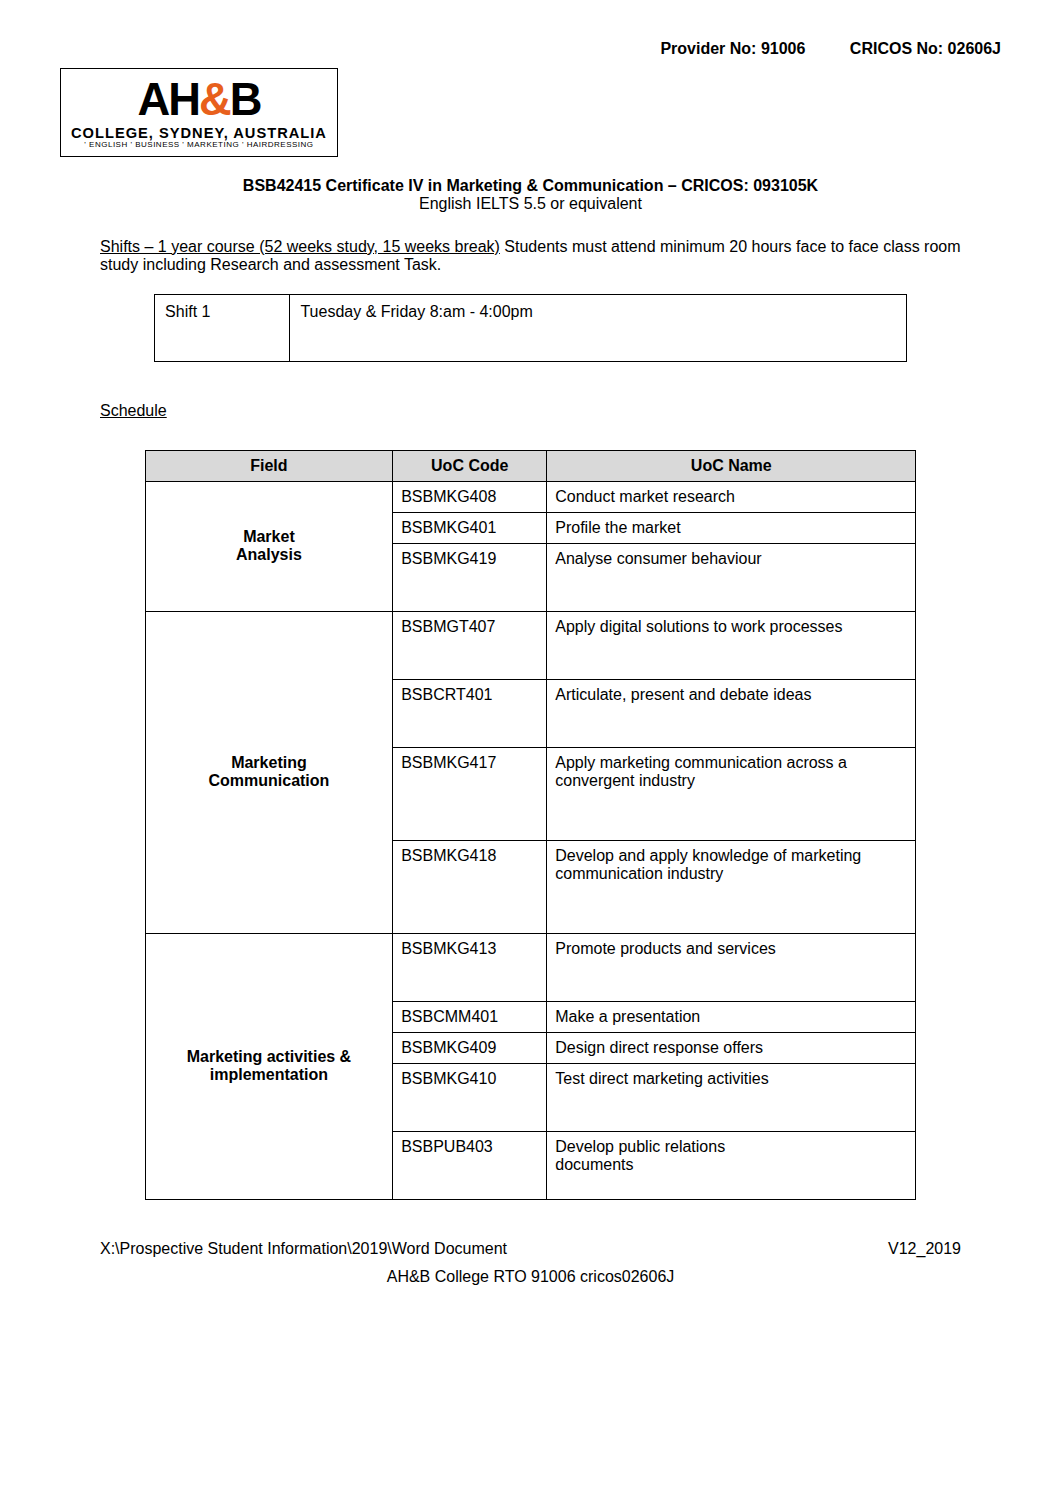Provider No: 91006 CRICOS No: 02606J
AH&B
COLLEGE, SYDNEY, AUSTRALIA
' ENGLISH ' BUSINESS ' MARKETING ' HAIRDRESSING
BSB42415 Certificate IV in Marketing & Communication – CRICOS: 093105K
English IELTS 5.5 or equivalent
Shifts – 1 year course (52 weeks study, 15 weeks break) Students must attend minimum 20 hours face to face class room study including Research and assessment Task.
| Shift 1 | Tuesday & Friday 8:am - 4:00pm |
Schedule
| Field | UoC Code | UoC Name |
| --- | --- | --- |
| Market Analysis | BSBMKG408 | Conduct market research |
| BSBMKG401 | Profile the market |
| BSBMKG419 | Analyse consumer behaviour |
| Marketing Communication | BSBMGT407 | Apply digital solutions to work processes |
| BSBCRT401 | Articulate, present and debate ideas |
| BSBMKG417 | Apply marketing communication across a convergent industry |
| BSBMKG418 | Develop and apply knowledge of marketing communication industry |
| Marketing activities & implementation | BSBMKG413 | Promote products and services |
| BSBCMM401 | Make a presentation |
| BSBMKG409 | Design direct response offers |
| BSBMKG410 | Test direct marketing activities |
| BSBPUB403 | Develop public relations documents |
X:\Prospective Student Information\2019\Word Document V12_2019
AH&B College RTO 91006 cricos02606J